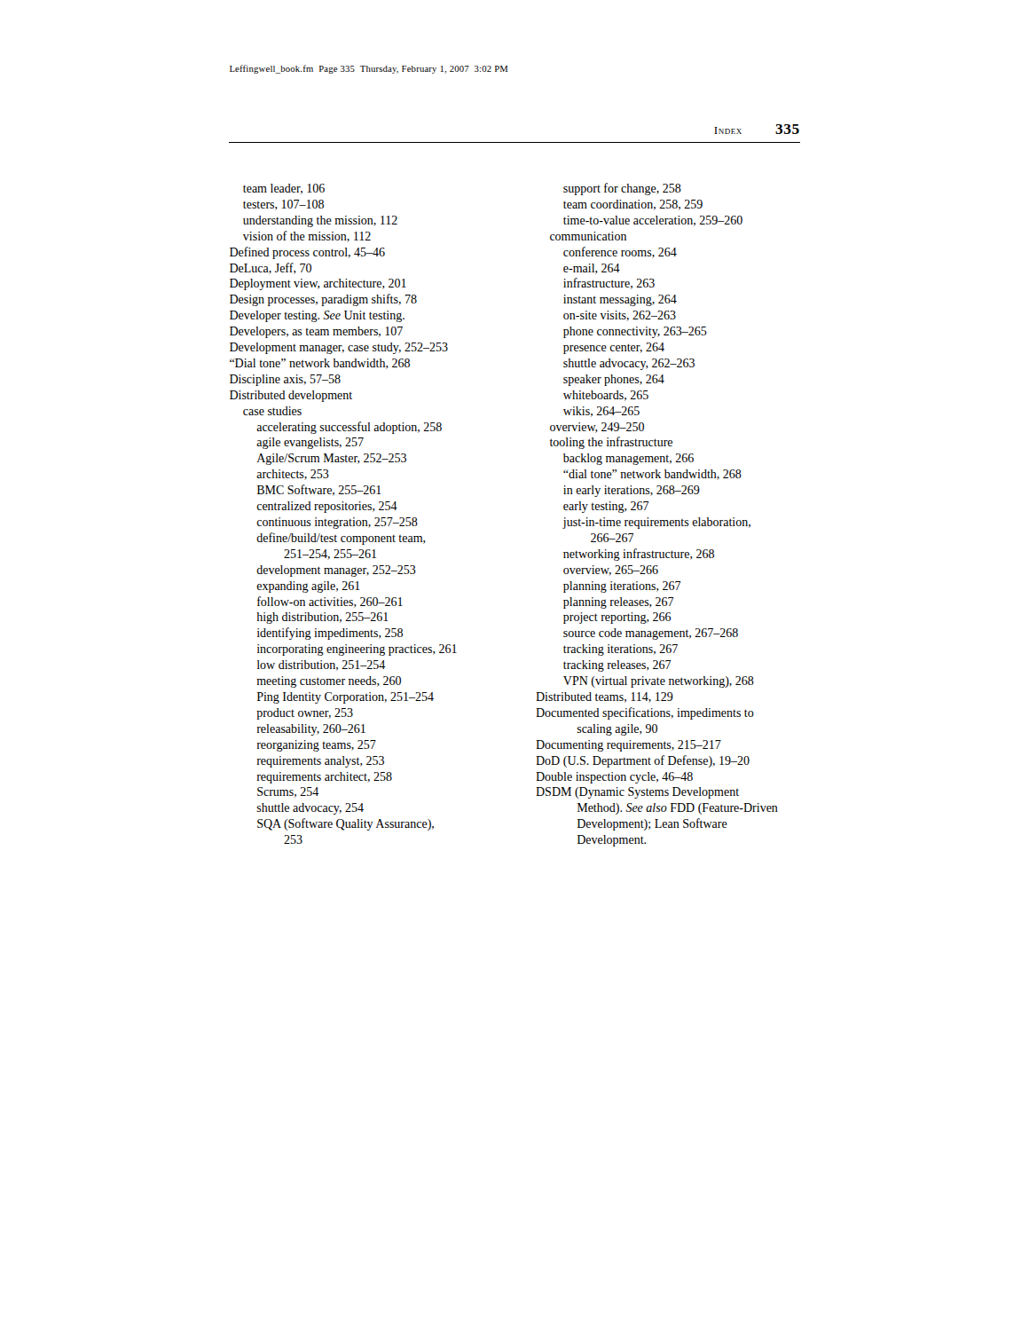Leffingwell_book.fm Page 335 Thursday, February 1, 2007 3:02 PM
Index 335
team leader, 106
testers, 107–108
understanding the mission, 112
vision of the mission, 112
Defined process control, 45–46
DeLuca, Jeff, 70
Deployment view, architecture, 201
Design processes, paradigm shifts, 78
Developer testing. See Unit testing.
Developers, as team members, 107
Development manager, case study, 252–253
“Dial tone” network bandwidth, 268
Discipline axis, 57–58
Distributed development
case studies
accelerating successful adoption, 258
agile evangelists, 257
Agile/Scrum Master, 252–253
architects, 253
BMC Software, 255–261
centralized repositories, 254
continuous integration, 257–258
define/build/test component team,
251–254, 255–261
development manager, 252–253
expanding agile, 261
follow-on activities, 260–261
high distribution, 255–261
identifying impediments, 258
incorporating engineering practices, 261
low distribution, 251–254
meeting customer needs, 260
Ping Identity Corporation, 251–254
product owner, 253
releasability, 260–261
reorganizing teams, 257
requirements analyst, 253
requirements architect, 258
Scrums, 254
shuttle advocacy, 254
SQA (Software Quality Assurance),
253
support for change, 258
team coordination, 258, 259
time-to-value acceleration, 259–260
communication
conference rooms, 264
e-mail, 264
infrastructure, 263
instant messaging, 264
on-site visits, 262–263
phone connectivity, 263–265
presence center, 264
shuttle advocacy, 262–263
speaker phones, 264
whiteboards, 265
wikis, 264–265
overview, 249–250
tooling the infrastructure
backlog management, 266
“dial tone” network bandwidth, 268
in early iterations, 268–269
early testing, 267
just-in-time requirements elaboration,
266–267
networking infrastructure, 268
overview, 265–266
planning iterations, 267
planning releases, 267
project reporting, 266
source code management, 267–268
tracking iterations, 267
tracking releases, 267
VPN (virtual private networking), 268
Distributed teams, 114, 129
Documented specifications, impediments to
scaling agile, 90
Documenting requirements, 215–217
DoD (U.S. Department of Defense), 19–20
Double inspection cycle, 46–48
DSDM (Dynamic Systems Development
Method). See also FDD (Feature-Driven
Development); Lean Software
Development.